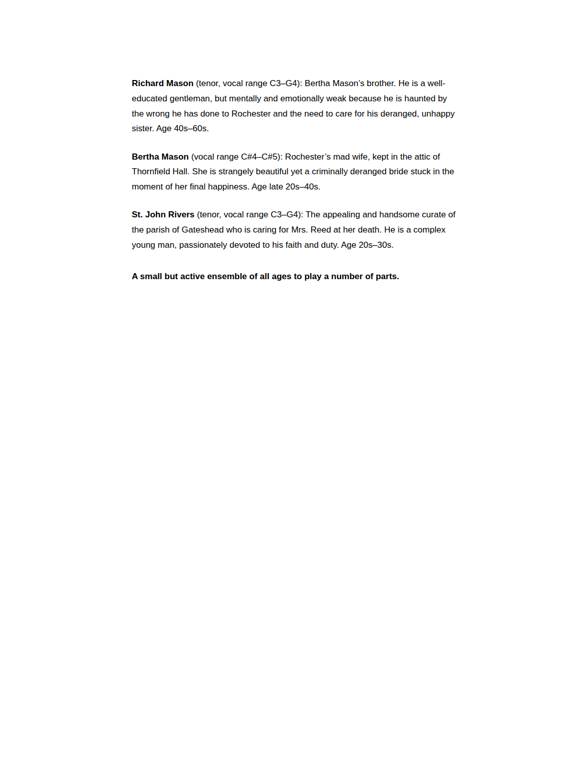Richard Mason (tenor, vocal range C3–G4): Bertha Mason’s brother. He is a well-educated gentleman, but mentally and emotionally weak because he is haunted by the wrong he has done to Rochester and the need to care for his deranged, unhappy sister. Age 40s–60s.
Bertha Mason (vocal range C#4–C#5): Rochester’s mad wife, kept in the attic of Thornfield Hall. She is strangely beautiful yet a criminally deranged bride stuck in the moment of her final happiness. Age late 20s–40s.
St. John Rivers (tenor, vocal range C3–G4): The appealing and handsome curate of the parish of Gateshead who is caring for Mrs. Reed at her death. He is a complex young man, passionately devoted to his faith and duty. Age 20s–30s.
A small but active ensemble of all ages to play a number of parts.